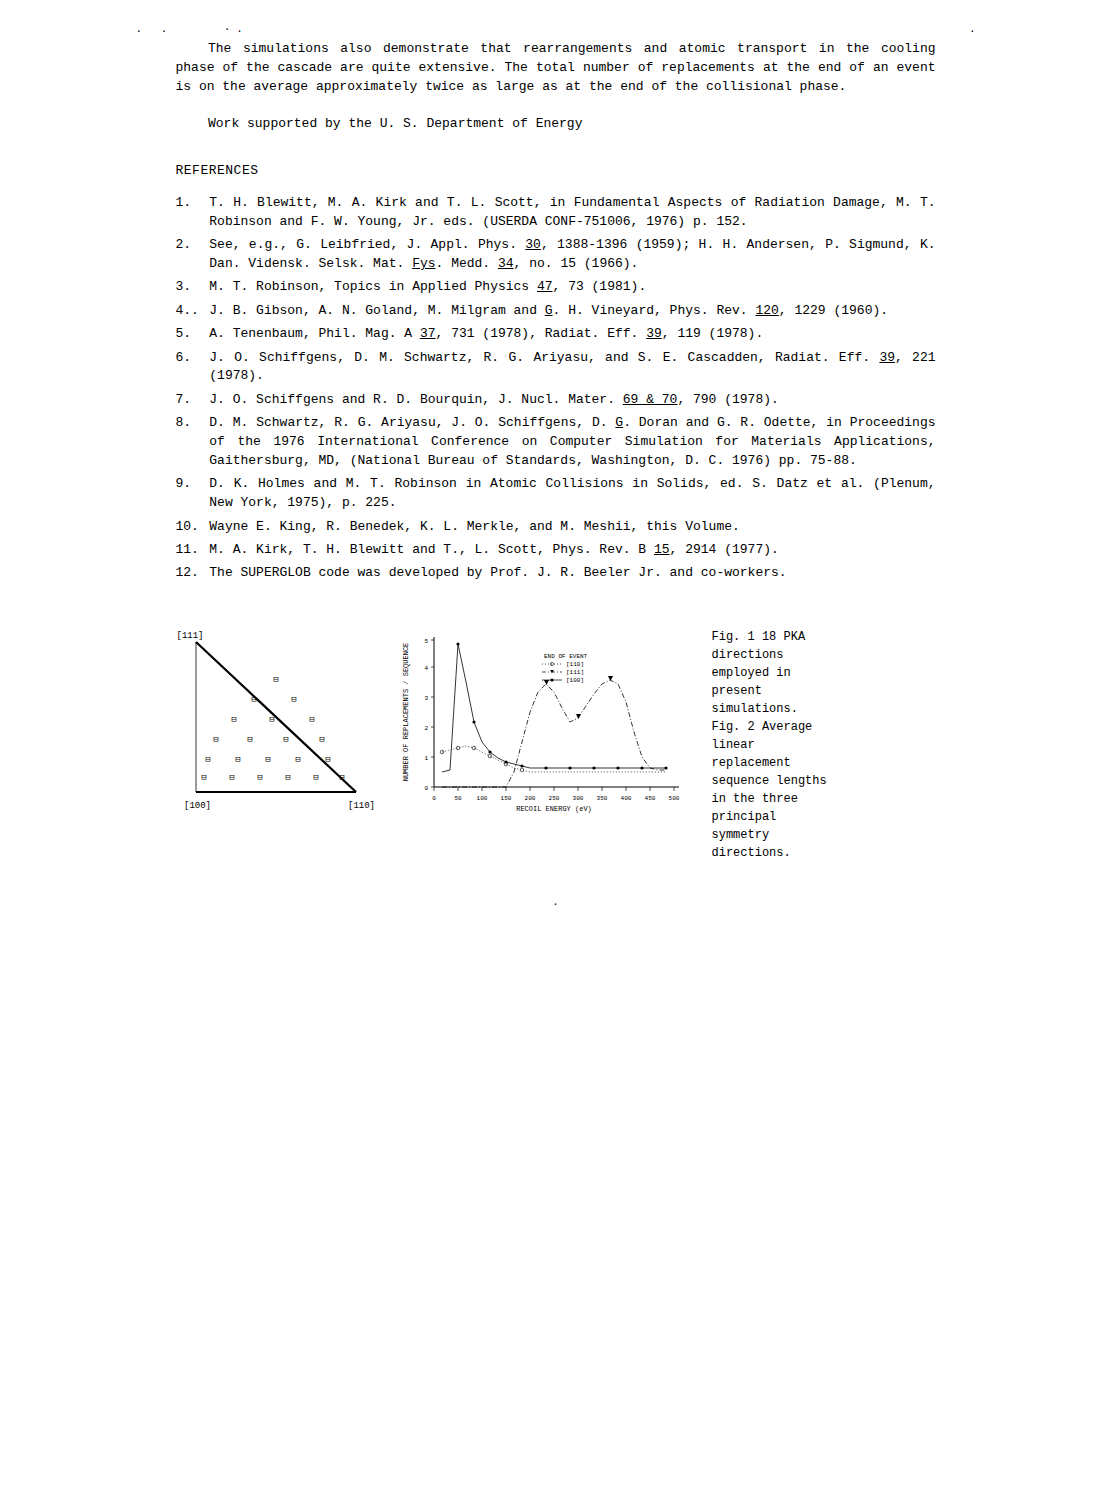. . ·. .
The simulations also demonstrate that rearrangements and atomic transport in the cooling phase of the cascade are quite extensive. The total number of replacements at the end of an event is on the average approximately twice as large as at the end of the collisional phase.
Work supported by the U. S. Department of Energy
REFERENCES
1. T. H. Blewitt, M. A. Kirk and T. L. Scott, in Fundamental Aspects of Radiation Damage, M. T. Robinson and F. W. Young, Jr. eds. (USERDA CONF-751006, 1976) p. 152.
2. See, e.g., G. Leibfried, J. Appl. Phys. 30, 1388-1396 (1959); H. H. Andersen, P. Sigmund, K. Dan. Vidensk. Selsk. Mat. Fys. Medd. 34, no. 15 (1966).
3. M. T. Robinson, Topics in Applied Physics 47, 73 (1981).
4.. J. B. Gibson, A. N. Goland, M. Milgram and G. H. Vineyard, Phys. Rev. 120, 1229 (1960).
5. A. Tenenbaum, Phil. Mag. A 37, 731 (1978), Radiat. Eff. 39, 119 (1978).
6. J. O. Schiffgens, D. M. Schwartz, R. G. Ariyasu, and S. E. Cascadden, Radiat. Eff. 39, 221 (1978).
7. J. O. Schiffgens and R. D. Bourquin, J. Nucl. Mater. 69 & 70, 790 (1978).
8. D. M. Schwartz, R. G. Ariyasu, J. O. Schiffgens, D. G. Doran and G. R. Odette, in Proceedings of the 1976 International Conference on Computer Simulation for Materials Applications, Gaithersburg, MD, (National Bureau of Standards, Washington, D. C. 1976) pp. 75-88.
9. D. K. Holmes and M. T. Robinson in Atomic Collisions in Solids, ed. S. Datz et al. (Plenum, New York, 1975), p. 225.
10. Wayne E. King, R. Benedek, K. L. Merkle, and M. Meshii, this Volume.
11. M. A. Kirk, T. H. Blewitt and T., L. Scott, Phys. Rev. B 15, 2914 (1977).
12. The SUPERGLOB code was developed by Prof. J. R. Beeler Jr. and co-workers.
[111] [100] [110] ⊟ ⊟ ⊟ ⊟ ⊟ ⊟ ⊟ ⊟ ⊟ ⊟ ⊟ ⊟ ⊟ ⊟ ⊟ ⊟ ⊟ ⊟ ⊟ ⊟ ⊟
0 1 2 3 4 5 0 50 100 150 200 250 300 350 400 450 500 RECOIL ENERGY (eV) NUMBER OF REPLACEMENTS / SEQUENCE END OF EVENT [110] [111] [100]
Fig. 1 18 PKA directions employed in present simulations. Fig. 2 Average linear replacement sequence lengths in the three principal symmetry directions.
.